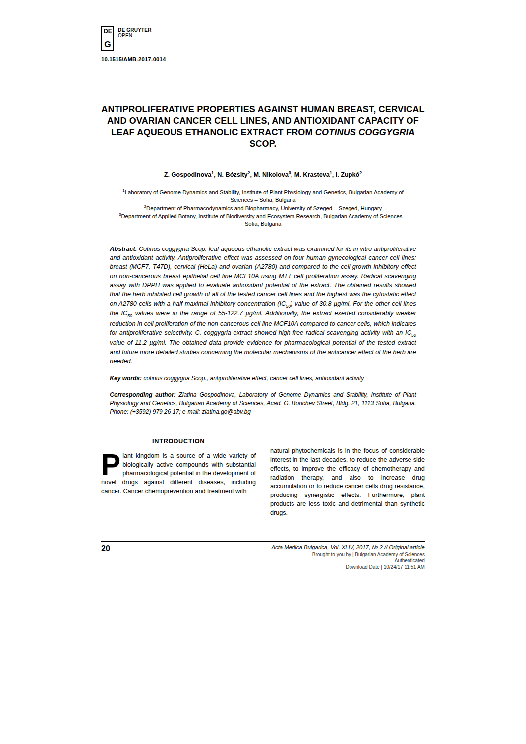DE G
DE GRUYTER
OPEN
10.1515/AMB-2017-0014
ANTIPROLIFERATIVE PROPERTIES AGAINST HUMAN BREAST, CERVICAL AND OVARIAN CANCER CELL LINES, AND ANTIOXIDANT CAPACITY OF LEAF AQUEOUS ETHANOLIC EXTRACT FROM COTINUS COGGYGRIA SCOP.
Z. Gospodinova1, N. Bózsity2, M. Nikolova3, M. Krasteva1, I. Zupkó2
1Laboratory of Genome Dynamics and Stability, Institute of Plant Physiology and Genetics, Bulgarian Academy of Sciences – Sofia, Bulgaria
2Department of Pharmacodynamics and Biopharmacy, University of Szeged – Szeged, Hungary
3Department of Applied Botany, Institute of Biodiversity and Ecosystem Research, Bulgarian Academy of Sciences – Sofia, Bulgaria
Abstract. Cotinus coggygria Scop. leaf aqueous ethanolic extract was examined for its in vitro antiproliferative and antioxidant activity. Antiproliferative effect was assessed on four human gynecological cancer cell lines: breast (MCF7, T47D), cervical (HeLa) and ovarian (A2780) and compared to the cell growth inhibitory effect on non-cancerous breast epithelial cell line MCF10A using MTT cell proliferation assay. Radical scavenging assay with DPPH was applied to evaluate antioxidant potential of the extract. The obtained results showed that the herb inhibited cell growth of all of the tested cancer cell lines and the highest was the cytostatic effect on A2780 cells with a half maximal inhibitory concentration (IC50) value of 30.8 µg/ml. For the other cell lines the IC50 values were in the range of 55-122.7 µg/ml. Additionally, the extract exerted considerably weaker reduction in cell proliferation of the non-cancerous cell line MCF10A compared to cancer cells, which indicates for antiproliferative selectivity. C. coggygria extract showed high free radical scavenging activity with an IC50 value of 11.2 µg/ml. The obtained data provide evidence for pharmacological potential of the tested extract and future more detailed studies concerning the molecular mechanisms of the anticancer effect of the herb are needed.
Key words: cotinus coggygria Scop., antiproliferative effect, cancer cell lines, antioxidant activity
Corresponding author: Zlatina Gospodinova, Laboratory of Genome Dynamics and Stability, Institute of Plant Physiology and Genetics, Bulgarian Academy of Sciences, Acad. G. Bonchev Street, Bldg. 21, 1113 Sofia, Bulgaria. Phone: (+3592) 979 26 17; e-mail: zlatina.go@abv.bg
INTRODUCTION
Plant kingdom is a source of a wide variety of biologically active compounds with substantial pharmacological potential in the development of novel drugs against different diseases, including cancer. Cancer chemoprevention and treatment with
natural phytochemicals is in the focus of considerable interest in the last decades, to reduce the adverse side effects, to improve the efficacy of chemotherapy and radiation therapy, and also to increase drug accumulation or to reduce cancer cells drug resistance, producing synergistic effects. Furthermore, plant products are less toxic and detrimental than synthetic drugs.
20
Acta Medica Bulgarica, Vol. XLIV, 2017, № 2 // Original article
Brought to you by | Bulgarian Academy of Sciences
Authenticated
Download Date | 10/24/17 11:51 AM